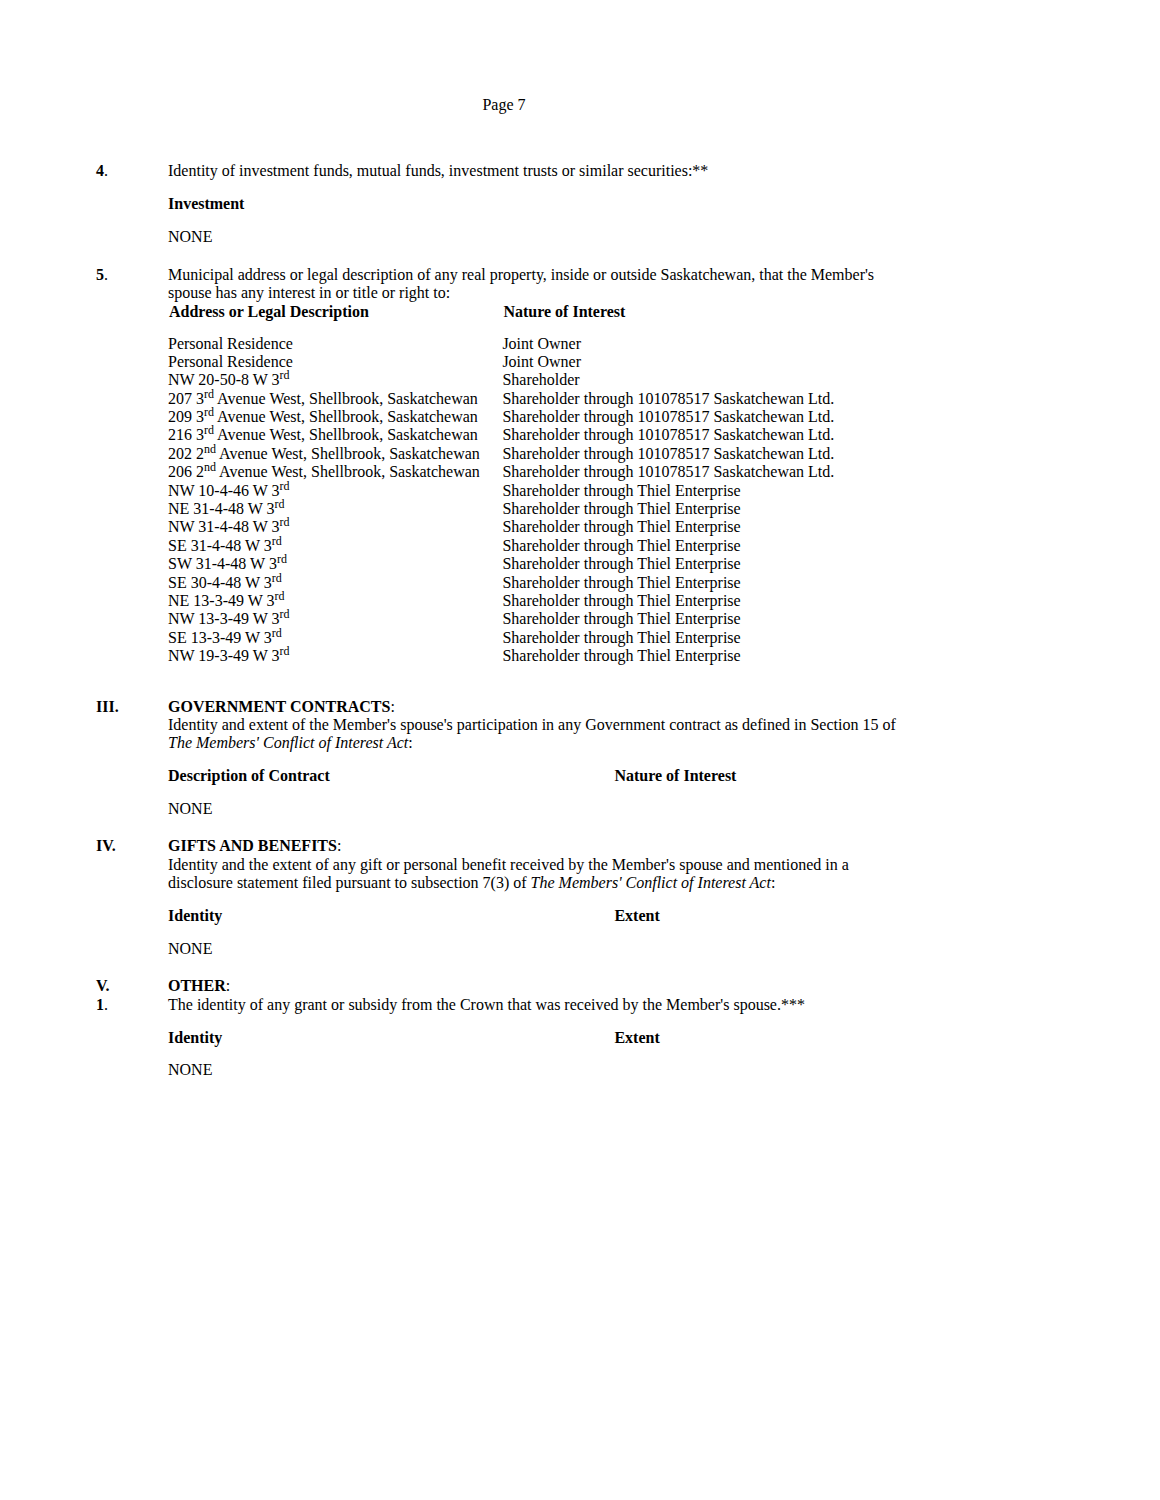Page 7
| 4 . | Identity of investment funds, mutual funds, investment trusts or similar securities:** |
Investment
NONE
| 5 . | Municipal address or legal description of any real property, inside or outside Saskatchewan, that the Member's spouse has any interest in or title or right to: |
| Address or Legal Description | Nature of Interest |
| --- | --- |
| Personal Residence | Joint Owner |
| Personal Residence | Joint Owner |
| NW 20-50-8 W 3 rd | Shareholder |
| 207 3 rd Avenue West, Shellbrook, Saskatchewan | Shareholder through 101078517 Saskatchewan Ltd. |
| 209 3 rd Avenue West, Shellbrook, Saskatchewan | Shareholder through 101078517 Saskatchewan Ltd. |
| 216 3 rd Avenue West, Shellbrook, Saskatchewan | Shareholder through 101078517 Saskatchewan Ltd. |
| 202 2 nd Avenue West, Shellbrook, Saskatchewan | Shareholder through 101078517 Saskatchewan Ltd. |
| 206 2 nd Avenue West, Shellbrook, Saskatchewan | Shareholder through 101078517 Saskatchewan Ltd. |
| NW 10-4-46 W 3 rd | Shareholder through Thiel Enterprise |
| NE 31-4-48 W 3 rd | Shareholder through Thiel Enterprise |
| NW 31-4-48 W 3 rd | Shareholder through Thiel Enterprise |
| SE 31-4-48 W 3 rd | Shareholder through Thiel Enterprise |
| SW 31-4-48 W 3 rd | Shareholder through Thiel Enterprise |
| SE 30-4-48 W 3 rd | Shareholder through Thiel Enterprise |
| NE 13-3-49 W 3 rd | Shareholder through Thiel Enterprise |
| NW 13-3-49 W 3 rd | Shareholder through Thiel Enterprise |
| SE 13-3-49 W 3 rd | Shareholder through Thiel Enterprise |
| NW 19-3-49 W 3 rd | Shareholder through Thiel Enterprise |
| III. | GOVERNMENT CONTRACTS : Identity and extent of the Member's spouse's participation in any Government contract as defined in Section 15 of The Members' Conflict of Interest Act : |
| Description of Contract | Nature of Interest |
NONE
| IV. | GIFTS AND BENEFITS : Identity and the extent of any gift or personal benefit received by the Member's spouse and mentioned in a disclosure statement filed pursuant to subsection 7(3) of The Members' Conflict of Interest Act : |
| Identity | Extent |
NONE
| V. | OTHER : |
| 1 . | The identity of any grant or subsidy from the Crown that was received by the Member's spouse.*** |
| Identity | Extent |
NONE